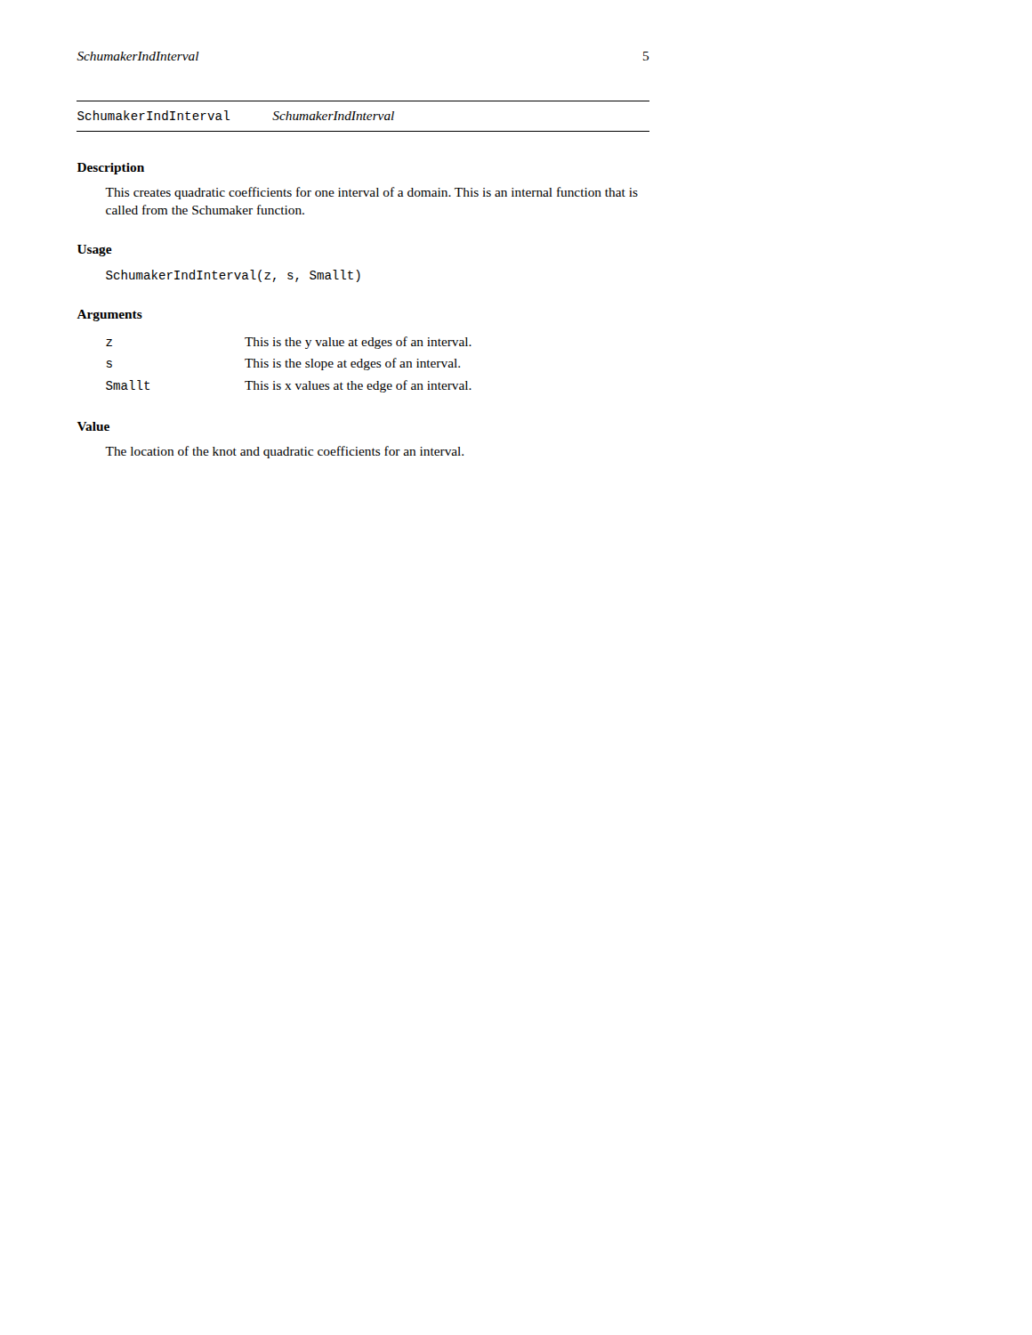SchumakerIndInterval 5
SchumakerIndInterval SchumakerIndInterval
Description
This creates quadratic coefficients for one interval of a domain. This is an internal function that is called from the Schumaker function.
Usage
SchumakerIndInterval(z, s, Smallt)
Arguments
| z | This is the y value at edges of an interval. |
| s | This is the slope at edges of an interval. |
| Smallt | This is x values at the edge of an interval. |
Value
The location of the knot and quadratic coefficients for an interval.